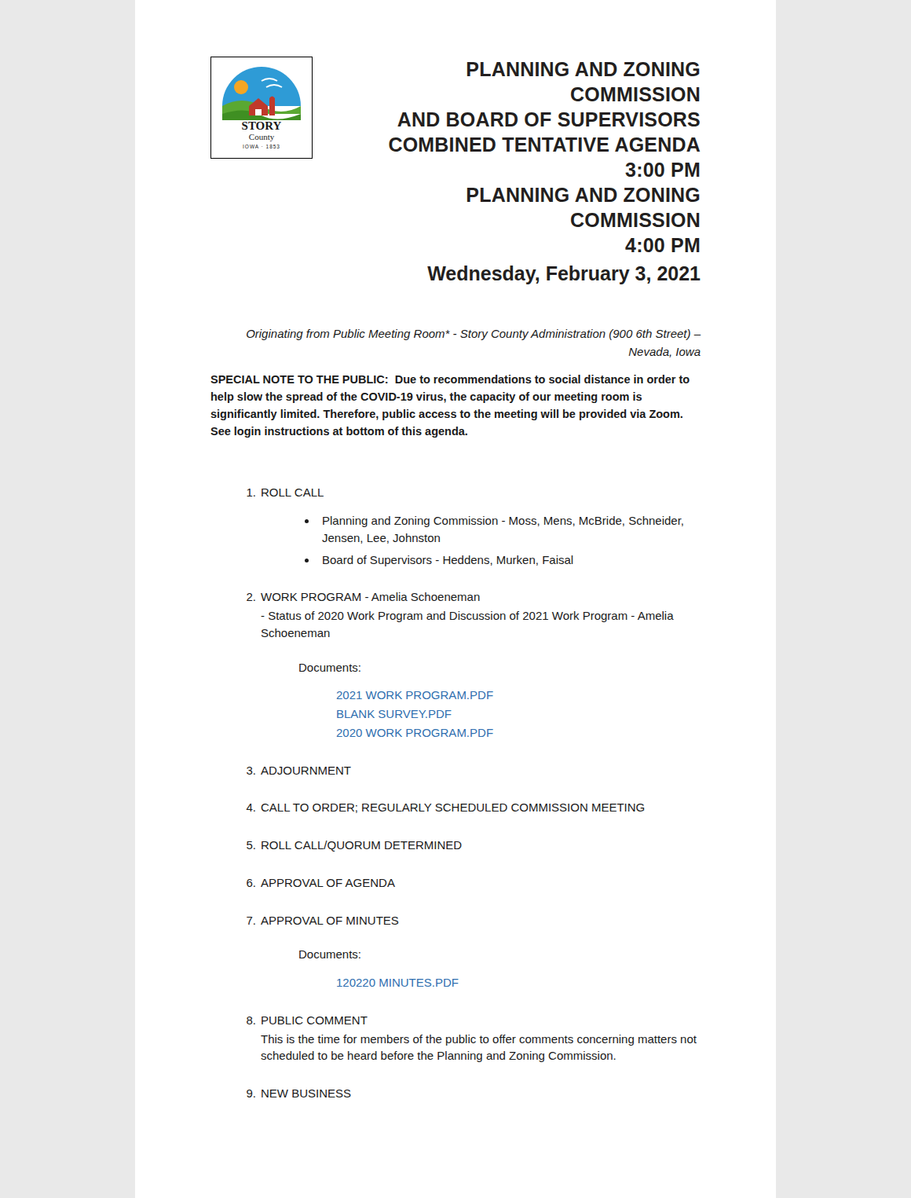STORY County IOWA · 1853
PLANNING AND ZONING COMMISSION
AND BOARD OF SUPERVISORS
COMBINED TENTATIVE AGENDA
3:00 PM
PLANNING AND ZONING COMMISSION
4:00 PM
Wednesday, February 3, 2021
Originating from Public Meeting Room* - Story County Administration (900 6th Street) – Nevada, Iowa
SPECIAL NOTE TO THE PUBLIC: Due to recommendations to social distance in order to help slow the spread of the COVID-19 virus, the capacity of our meeting room is significantly limited. Therefore, public access to the meeting will be provided via Zoom. See login instructions at bottom of this agenda.
ROLL CALL
Planning and Zoning Commission - Moss, Mens, McBride, Schneider, Jensen, Lee, Johnston
Board of Supervisors - Heddens, Murken, Faisal
WORK PROGRAM - Amelia Schoeneman
- Status of 2020 Work Program and Discussion of 2021 Work Program - Amelia Schoeneman
Documents:
2021 WORK PROGRAM.PDF
BLANK SURVEY.PDF
2020 WORK PROGRAM.PDF
ADJOURNMENT
CALL TO ORDER; REGULARLY SCHEDULED COMMISSION MEETING
ROLL CALL/QUORUM DETERMINED
APPROVAL OF AGENDA
APPROVAL OF MINUTES
Documents:
120220 MINUTES.PDF
PUBLIC COMMENT
This is the time for members of the public to offer comments concerning matters not scheduled to be heard before the Planning and Zoning Commission.
NEW BUSINESS